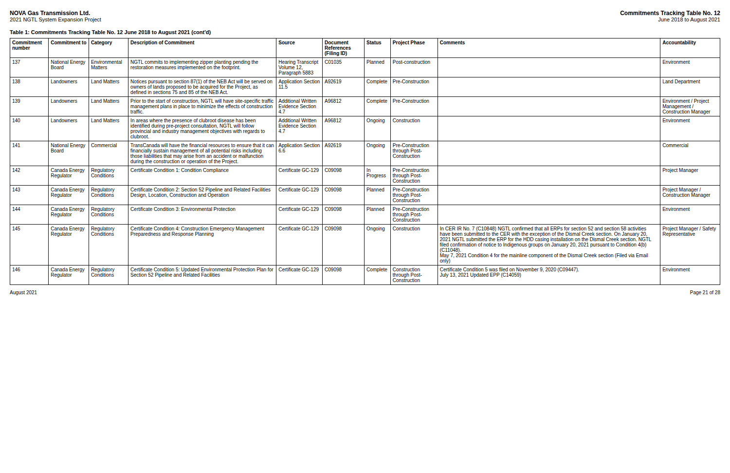NOVA Gas Transmission Ltd.
2021 NGTL System Expansion Project
Commitments Tracking Table No. 12
June 2018 to August 2021
Table 1: Commitments Tracking Table No. 12 June 2018 to August 2021 (cont'd)
| Commitment number | Commitment to | Category | Description of Commitment | Source | Document References (Filing ID) | Status | Project Phase | Comments | Accountability |
| --- | --- | --- | --- | --- | --- | --- | --- | --- | --- |
| 137 | National Energy Board | Environmental Matters | NGTL commits to implementing zipper planting pending the restoration measures implemented on the footprint. | Hearing Transcript Volume 12, Paragraph 5883 | C01035 | Planned | Post-construction | | Environment |
| 138 | Landowners | Land Matters | Notices pursuant to section 87(1) of the NEB Act will be served on owners of lands proposed to be acquired for the Project, as defined in sections 75 and 85 of the NEB Act. | Application Section 11.5 | A92619 | Complete | Pre-Construction | | Land Department |
| 139 | Landowners | Land Matters | Prior to the start of construction, NGTL will have site-specific traffic management plans in place to minimize the effects of construction traffic. | Additional Written Evidence Section 4.7 | A96812 | Complete | Pre-Construction | | Environment / Project Management / Construction Manager |
| 140 | Landowners | Land Matters | In areas where the presence of clubroot disease has been identified during pre-project consultation, NGTL will follow provincial and industry management objectives with regards to clubroot. | Additional Written Evidence Section 4.7 | A96812 | Ongoing | Construction | | Environment |
| 141 | National Energy Board | Commercial | TransCanada will have the financial resources to ensure that it can financially sustain management of all potential risks including those liabilities that may arise from an accident or malfunction during the construction or operation of the Project. | Application Section 6.6 | A92619 | Ongoing | Pre-Construction through Post-Construction | | Commercial |
| 142 | Canada Energy Regulator | Regulatory Conditions | Certificate Condition 1: Condition Compliance | Certificate GC-129 | C09098 | In Progress | Pre-Construction through Post-Construction | | Project Manager |
| 143 | Canada Energy Regulator | Regulatory Conditions | Certificate Condition 2: Section 52 Pipeline and Related Facilities Design, Location, Construction and Operation | Certificate GC-129 | C09098 | Planned | Pre-Construction through Post-Construction | | Project Manager / Construction Manager |
| 144 | Canada Energy Regulator | Regulatory Conditions | Certificate Condition 3: Environmental Protection | Certificate GC-129 | C09098 | Planned | Pre-Construction through Post-Construction | | Environment |
| 145 | Canada Energy Regulator | Regulatory Conditions | Certificate Condition 4: Construction Emergency Management Preparedness and Response Planning | Certificate GC-129 | C09098 | Ongoing | Construction | In CER IR No. 7 (C10848) NGTL confirmed that all ERPs for section 52 and section 58 activities have been submitted to the CER with the exception of the Dismal Creek section. On January 20, 2021 NGTL submitted the ERP for the HDD casing installation on the Dismal Creek section. NGTL filed confirmation of notice to Indigenous groups on January 20, 2021 pursuant to Condition 4(b) (C11048). May 7, 2021 Condition 4 for the mainline component of the Dismal Creek section (Filed via Email only) | Project Manager / Safety Representative |
| 146 | Canada Energy Regulator | Regulatory Conditions | Certificate Condition 5: Updated Environmental Protection Plan for Section 52 Pipeline and Related Facilities | Certificate GC-129 | C09098 | Complete | Construction through Post-Construction | Certificate Condition 5 was filed on November 9, 2020 (C09447). July 13, 2021 Updated EPP (C14059) | Environment |
August 2021
Page 21 of 28